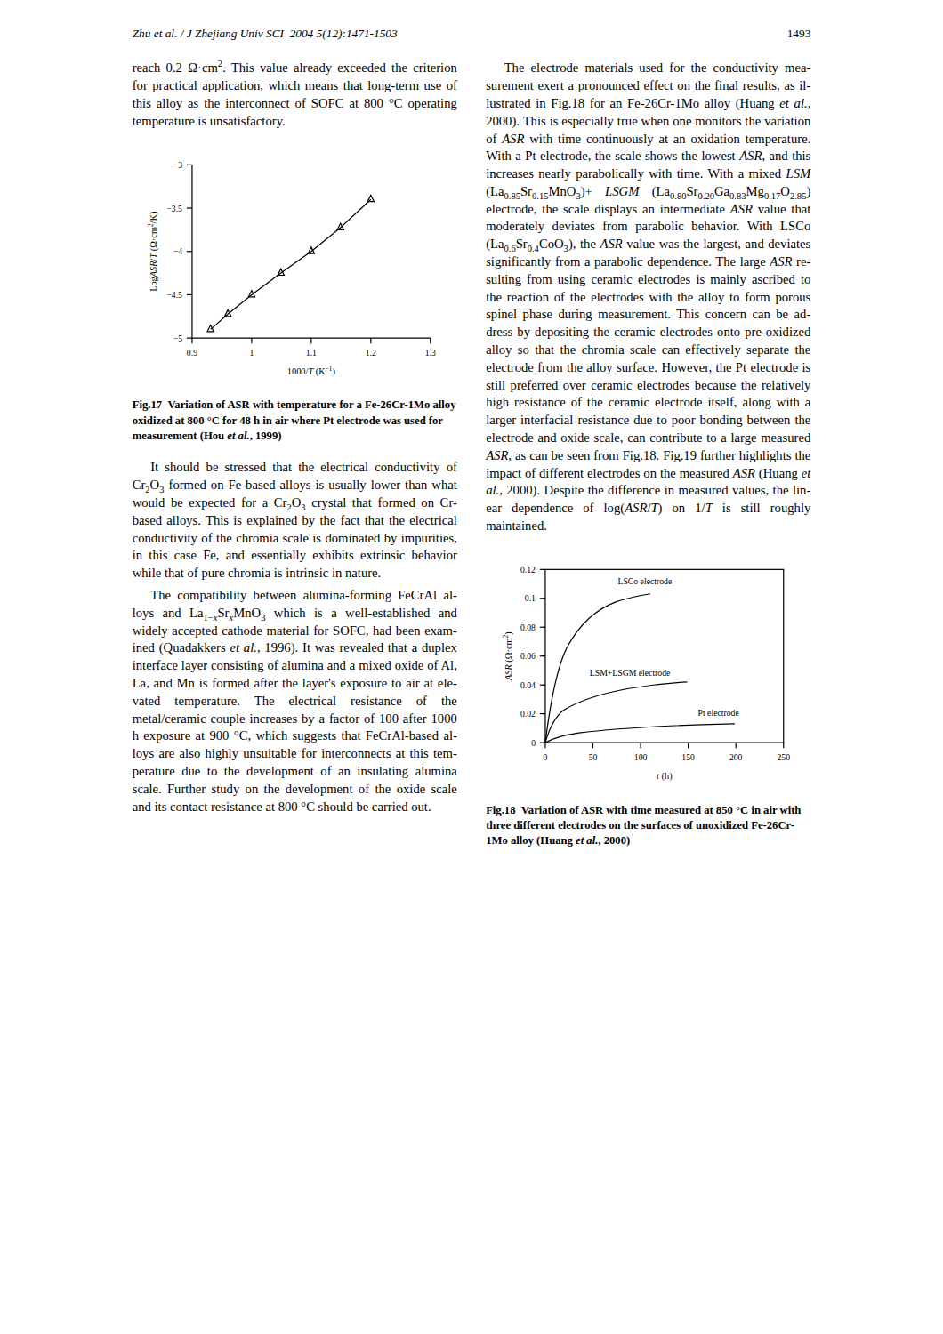Zhu et al. / J Zhejiang Univ SCI 2004 5(12):1471-1503 1493
reach 0.2 Ω·cm2. This value already exceeded the criterion for practical application, which means that long-term use of this alloy as the interconnect of SOFC at 800 °C operating temperature is unsatisfactory.
−3 −3.5 −4 −4.5 −5 0.9 1 1.1 1.2 1.3 1000/T (K−1) LogASR/T (Ω·cm2/K)
Fig.17 Variation of ASR with temperature for a Fe-26Cr-1Mo alloy oxidized at 800 °C for 48 h in air where Pt electrode was used for measurement (Hou et al., 1999)
It should be stressed that the electrical conductivity of Cr2O3 formed on Fe-based alloys is usually lower than what would be expected for a Cr2O3 crystal that formed on Cr-based alloys. This is explained by the fact that the electrical conductivity of the chromia scale is dominated by impurities, in this case Fe, and essentially exhibits extrinsic behavior while that of pure chromia is intrinsic in nature.
The compatibility between alumina-forming FeCrAl alloys and La1−xSrxMnO3 which is a well-established and widely accepted cathode material for SOFC, had been examined (Quadakkers et al., 1996). It was revealed that a duplex interface layer consisting of alumina and a mixed oxide of Al, La, and Mn is formed after the layer's exposure to air at elevated temperature. The electrical resistance of the metal/ceramic couple increases by a factor of 100 after 1000 h exposure at 900 °C, which suggests that FeCrAl-based alloys are also highly unsuitable for interconnects at this temperature due to the development of an insulating alumina scale. Further study on the development of the oxide scale and its contact resistance at 800 °C should be carried out.
The electrode materials used for the conductivity measurement exert a pronounced effect on the final results, as illustrated in Fig.18 for an Fe-26Cr-1Mo alloy (Huang et al., 2000). This is especially true when one monitors the variation of ASR with time continuously at an oxidation temperature. With a Pt electrode, the scale shows the lowest ASR, and this increases nearly parabolically with time. With a mixed LSM (La0.85Sr0.15MnO3)+ LSGM (La0.80Sr0.20Ga0.83Mg0.17O2.85) electrode, the scale displays an intermediate ASR value that moderately deviates from parabolic behavior. With LSCo (La0.6Sr0.4CoO3), the ASR value was the largest, and deviates significantly from a parabolic dependence. The large ASR resulting from using ceramic electrodes is mainly ascribed to the reaction of the electrodes with the alloy to form porous spinel phase during measurement. This concern can be address by depositing the ceramic electrodes onto pre-oxidized alloy so that the chromia scale can effectively separate the electrode from the alloy surface. However, the Pt electrode is still preferred over ceramic electrodes because the relatively high resistance of the ceramic electrode itself, along with a larger interfacial resistance due to poor bonding between the electrode and oxide scale, can contribute to a large measured ASR, as can be seen from Fig.18. Fig.19 further highlights the impact of different electrodes on the measured ASR (Huang et al., 2000). Despite the difference in measured values, the linear dependence of log(ASR/T) on 1/T is still roughly maintained.
0.12 0.1 0.08 0.06 0.04 0.02 0 0 50 100 150 200 250 t (h) ASR (Ω·cm2) LSCo electrode LSM+LSGM electrode Pt electrode
Fig.18 Variation of ASR with time measured at 850 °C in air with three different electrodes on the surfaces of unoxidized Fe-26Cr-1Mo alloy (Huang et al., 2000)